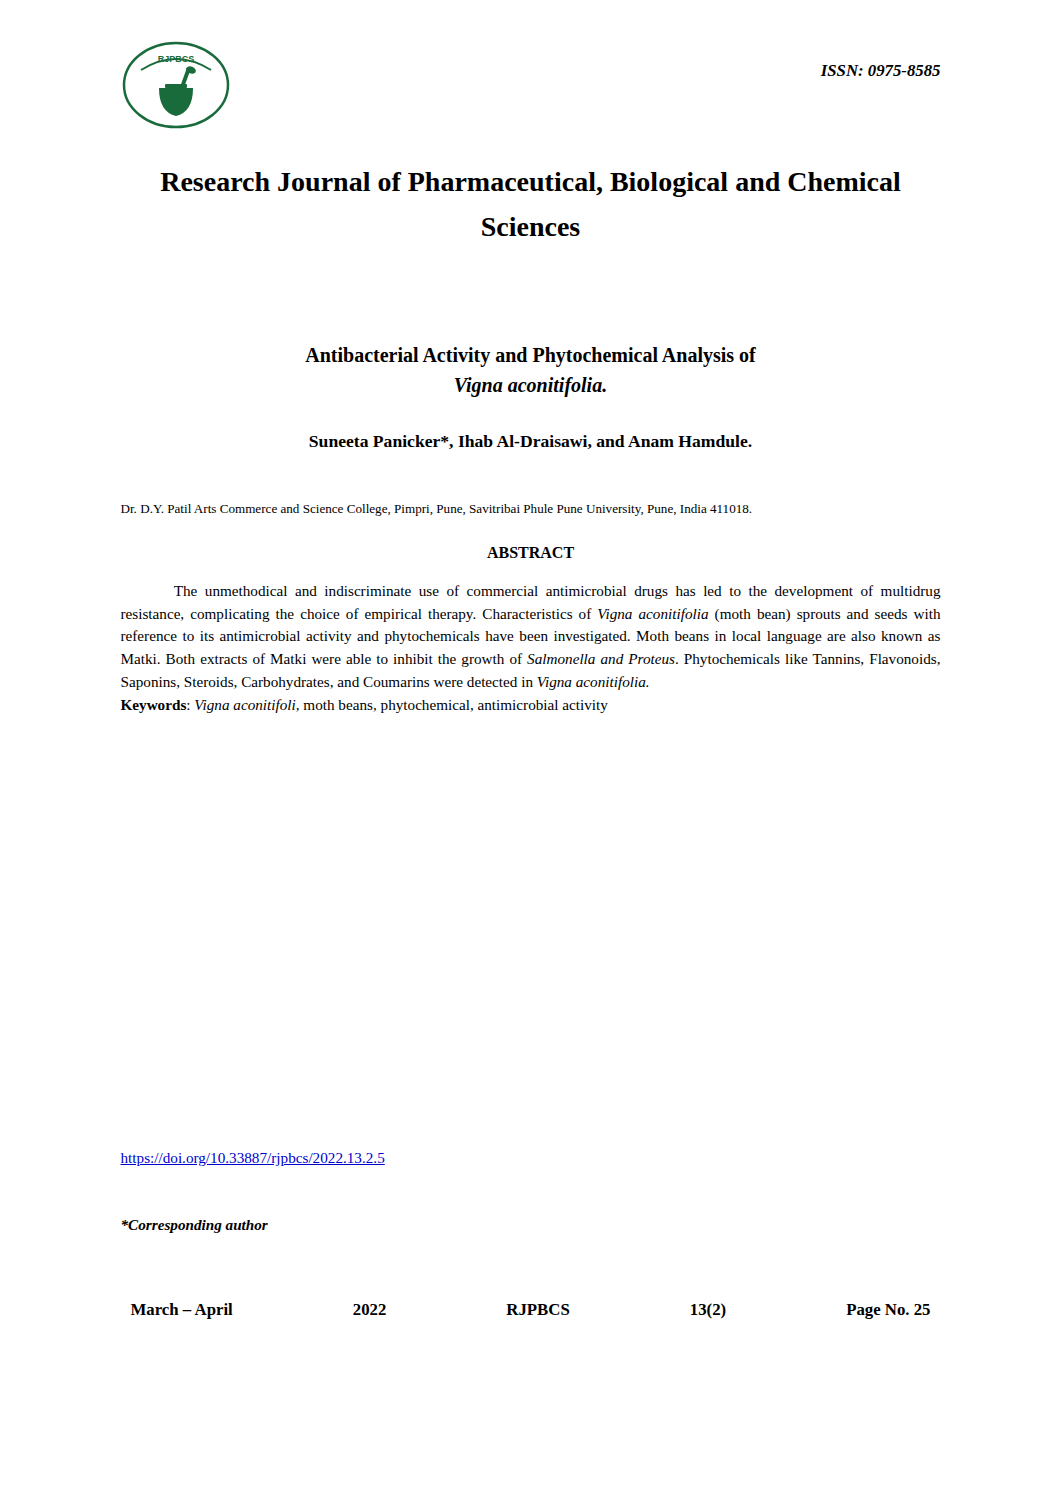RJPBCS
ISSN: 0975-8585
Research Journal of Pharmaceutical, Biological and Chemical Sciences
Antibacterial Activity and Phytochemical Analysis of
Vigna aconitifolia.
Suneeta Panicker*, Ihab Al-Draisawi, and Anam Hamdule.
Dr. D.Y. Patil Arts Commerce and Science College, Pimpri, Pune, Savitribai Phule Pune University, Pune, India 411018.
ABSTRACT
The unmethodical and indiscriminate use of commercial antimicrobial drugs has led to the development of multidrug resistance, complicating the choice of empirical therapy. Characteristics of Vigna aconitifolia (moth bean) sprouts and seeds with reference to its antimicrobial activity and phytochemicals have been investigated. Moth beans in local language are also known as Matki. Both extracts of Matki were able to inhibit the growth of Salmonella and Proteus. Phytochemicals like Tannins, Flavonoids, Saponins, Steroids, Carbohydrates, and Coumarins were detected in Vigna aconitifolia.
Keywords: Vigna aconitifoli, moth beans, phytochemical, antimicrobial activity
https://doi.org/10.33887/rjpbcs/2022.13.2.5
*Corresponding author
March – April 2022 RJPBCS 13(2) Page No. 25